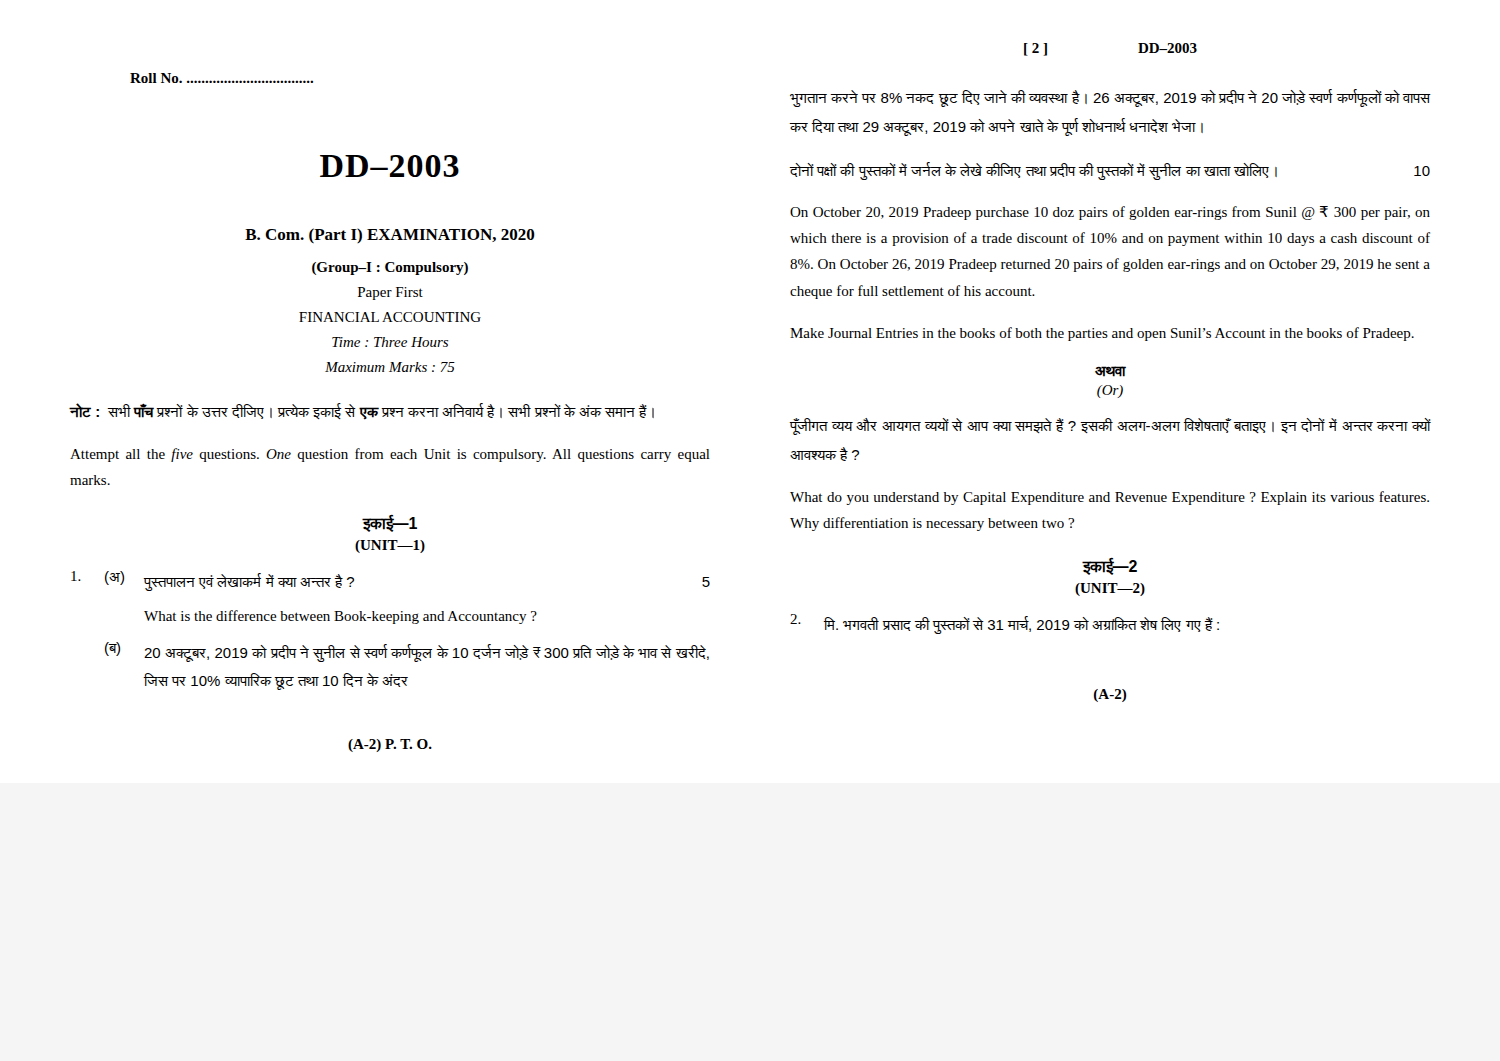Roll No. ..................................
DD–2003
B. Com. (Part I) EXAMINATION, 2020
(Group–I : Compulsory)
Paper First
FINANCIAL ACCOUNTING
Time : Three Hours
Maximum Marks : 75
नोट : सभी पाँच प्रश्नों के उत्तर दीजिए। प्रत्येक इकाई से एक प्रश्न करना अनिवार्य है। सभी प्रश्नों के अंक समान हैं।
Attempt all the five questions. One question from each Unit is compulsory. All questions carry equal marks.
इकाई—1
(UNIT—1)
1.
(अ)
पुस्तपालन एवं लेखाकर्म में क्या अन्तर है ?5
What is the difference between Book-keeping and Accountancy ?
(ब)
20 अक्टूबर, 2019 को प्रदीप ने सुनील से स्वर्ण कर्णफूल के 10 दर्जन जोड़े ₹ 300 प्रति जोड़े के भाव से खरीदे, जिस पर 10% व्यापारिक छूट तथा 10 दिन के अंदर
(A-2) P. T. O.
[ 2 ] DD–2003
भुगतान करने पर 8% नकद छूट दिए जाने की व्यवस्था है। 26 अक्टूबर, 2019 को प्रदीप ने 20 जोड़े स्वर्ण कर्णफूलों को वापस कर दिया तथा 29 अक्टूबर, 2019 को अपने खाते के पूर्ण शोधनार्थ धनादेश भेजा।
दोनों पक्षों की पुस्तकों में जर्नल के लेखे कीजिए तथा प्रदीप की पुस्तकों में सुनील का खाता खोलिए।10
On October 20, 2019 Pradeep purchase 10 doz pairs of golden ear-rings from Sunil @ ₹ 300 per pair, on which there is a provision of a trade discount of 10% and on payment within 10 days a cash discount of 8%. On October 26, 2019 Pradeep returned 20 pairs of golden ear-rings and on October 29, 2019 he sent a cheque for full settlement of his account.
Make Journal Entries in the books of both the parties and open Sunil’s Account in the books of Pradeep.
अथवा
(Or)
पूँजीगत व्यय और आयगत व्ययों से आप क्या समझते हैं ? इसकी अलग-अलग विशेषताएँ बताइए। इन दोनों में अन्तर करना क्यों आवश्यक है ?
What do you understand by Capital Expenditure and Revenue Expenditure ? Explain its various features. Why differentiation is necessary between two ?
इकाई—2
(UNIT—2)
2.
मि. भगवती प्रसाद की पुस्तकों से 31 मार्च, 2019 को अग्रांकित शेष लिए गए हैं :
(A-2)